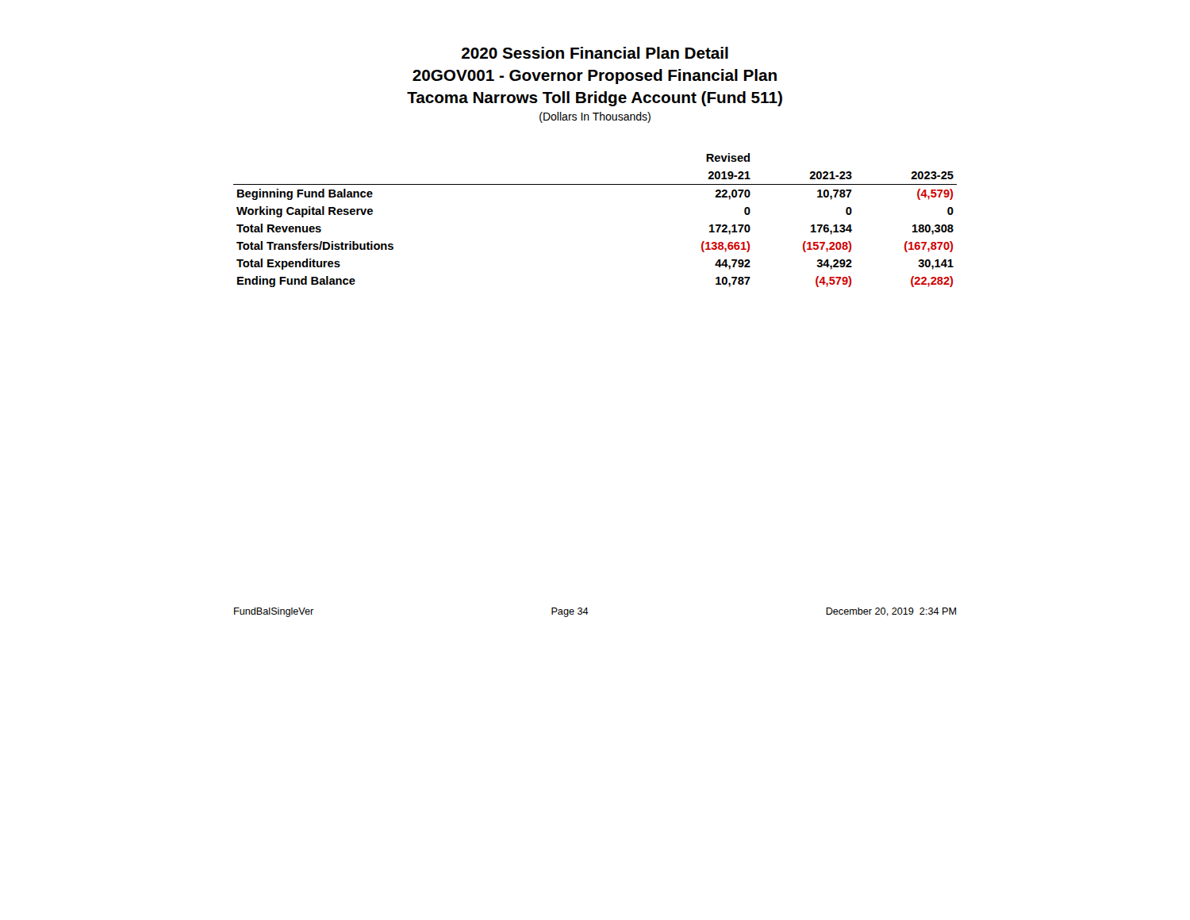2020 Session Financial Plan Detail
20GOV001 - Governor Proposed Financial Plan
Tacoma Narrows Toll Bridge Account (Fund 511)
(Dollars In Thousands)
| | Revised | | |
| --- | --- | --- | --- |
| | 2019-21 | 2021-23 | 2023-25 |
| Beginning Fund Balance | 22,070 | 10,787 | (4,579) |
| Working Capital Reserve | 0 | 0 | 0 |
| Total Revenues | 172,170 | 176,134 | 180,308 |
| Total Transfers/Distributions | (138,661) | (157,208) | (167,870) |
| Total Expenditures | 44,792 | 34,292 | 30,141 |
| Ending Fund Balance | 10,787 | (4,579) | (22,282) |
FundBalSingleVer
Page 34
December 20, 2019 2:34 PM